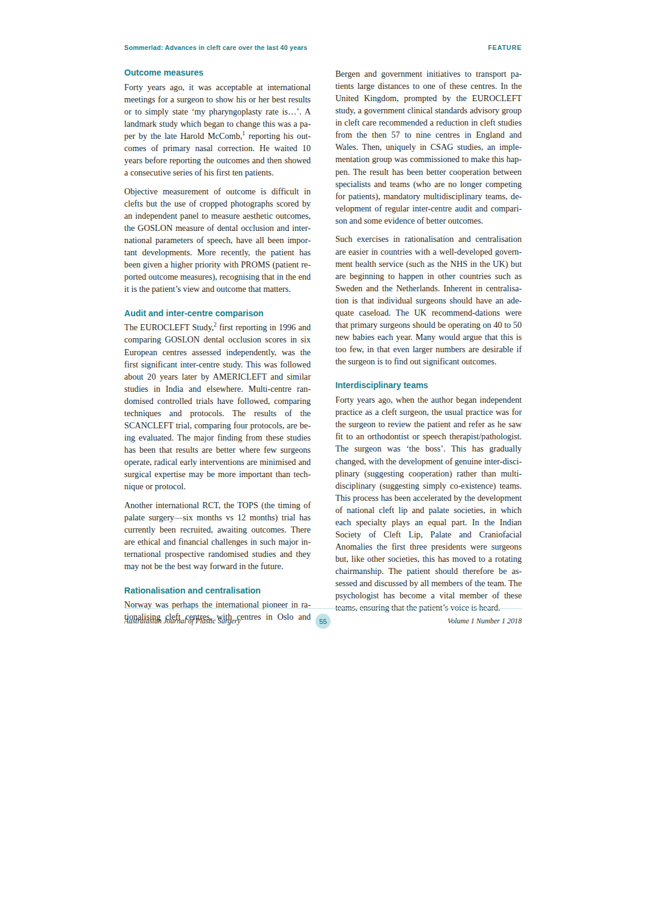Sommerlad: Advances in cleft care over the last 40 years
FEATURE
Outcome measures
Forty years ago, it was acceptable at international meetings for a surgeon to show his or her best results or to simply state ‘my pharyngoplasty rate is…’. A landmark study which began to change this was a paper by the late Harold McComb,1 reporting his outcomes of primary nasal correction. He waited 10 years before reporting the outcomes and then showed a consecutive series of his first ten patients.
Objective measurement of outcome is difficult in clefts but the use of cropped photographs scored by an independent panel to measure aesthetic outcomes, the GOSLON measure of dental occlusion and international parameters of speech, have all been important developments. More recently, the patient has been given a higher priority with PROMS (patient reported outcome measures), recognising that in the end it is the patient’s view and outcome that matters.
Audit and inter-centre comparison
The EUROCLEFT Study,2 first reporting in 1996 and comparing GOSLON dental occlusion scores in six European centres assessed independently, was the first significant inter-centre study. This was followed about 20 years later by AMERICLEFT and similar studies in India and elsewhere. Multi-centre randomised controlled trials have followed, comparing techniques and protocols. The results of the SCANCLEFT trial, comparing four protocols, are being evaluated. The major finding from these studies has been that results are better where few surgeons operate, radical early interventions are minimised and surgical expertise may be more important than technique or protocol.
Another international RCT, the TOPS (the timing of palate surgery—six months vs 12 months) trial has currently been recruited, awaiting outcomes. There are ethical and financial challenges in such major international prospective randomised studies and they may not be the best way forward in the future.
Rationalisation and centralisation
Norway was perhaps the international pioneer in rationalising cleft centres, with centres in Oslo and Bergen and government initiatives to transport patients large distances to one of these centres. In the United Kingdom, prompted by the EUROCLEFT study, a government clinical standards advisory group in cleft care recommended a reduction in cleft studies from the then 57 to nine centres in England and Wales. Then, uniquely in CSAG studies, an implementation group was commissioned to make this happen. The result has been better cooperation between specialists and teams (who are no longer competing for patients), mandatory multidisciplinary teams, development of regular inter-centre audit and comparison and some evidence of better outcomes.
Such exercises in rationalisation and centralisation are easier in countries with a well-developed government health service (such as the NHS in the UK) but are beginning to happen in other countries such as Sweden and the Netherlands. Inherent in centralisation is that individual surgeons should have an adequate caseload. The UK recommend-dations were that primary surgeons should be operating on 40 to 50 new babies each year. Many would argue that this is too few, in that even larger numbers are desirable if the surgeon is to find out significant outcomes.
Interdisciplinary teams
Forty years ago, when the author began independent practice as a cleft surgeon, the usual practice was for the surgeon to review the patient and refer as he saw fit to an orthodontist or speech therapist/pathologist. The surgeon was ‘the boss’. This has gradually changed, with the development of genuine inter-disciplinary (suggesting cooperation) rather than multi-disciplinary (suggesting simply co-existence) teams. This process has been accelerated by the development of national cleft lip and palate societies, in which each specialty plays an equal part. In the Indian Society of Cleft Lip, Palate and Craniofacial Anomalies the first three presidents were surgeons but, like other societies, this has moved to a rotating chairmanship. The patient should therefore be assessed and discussed by all members of the team. The psychologist has become a vital member of these teams, ensuring that the patient’s voice is heard.
Australasian Journal of Plastic Surgery
55
Volume 1 Number 1 2018